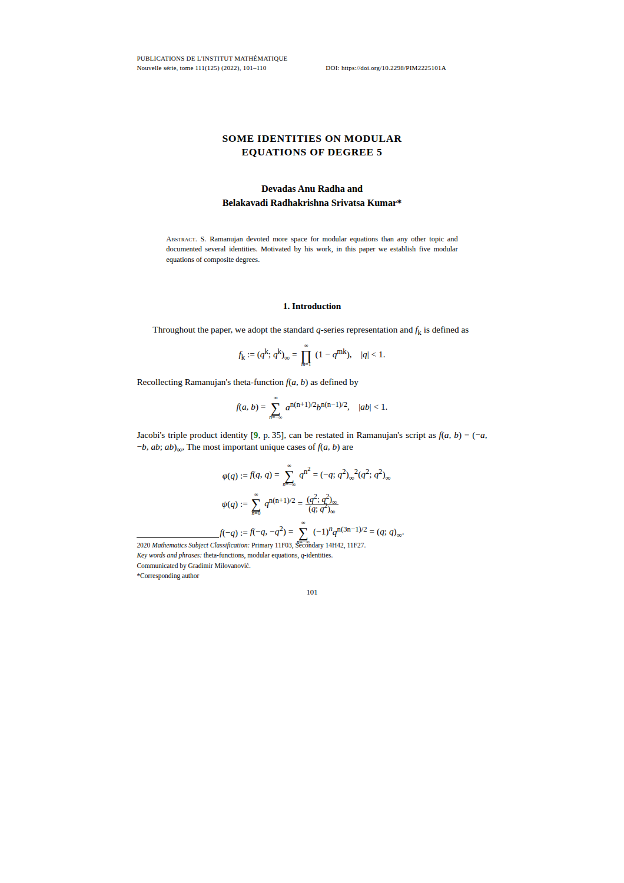Publications de l'Institut Mathématique
Nouvelle série, tome 111(125) (2022), 101–110 DOI: https://doi.org/10.2298/PIM2225101A
SOME IDENTITIES ON MODULAR
EQUATIONS OF DEGREE 5
Devadas Anu Radha and
Belakavadi Radhakrishna Srivatsa Kumar*
Abstract. S. Ramanujan devoted more space for modular equations than any other topic and documented several identities. Motivated by his work, in this paper we establish five modular equations of composite degrees.
1. Introduction
Throughout the paper, we adopt the standard q-series representation and fk is defined as
fk := (qk; qk)∞ = ∞∏m=1 (1 − qmk), |q| < 1.
Recollecting Ramanujan's theta-function f(a, b) as defined by
f(a, b) = ∞∑n=−∞ an(n+1)/2bn(n−1)/2, |ab| < 1.
Jacobi's triple product identity [9, p. 35], can be restated in Ramanujan's script as f(a, b) = (−a, −b, ab; ab)∞, The most important unique cases of f(a, b) are
| φ ( q ) := | f ( q , q ) = ∞ ∑ n =−∞ q n 2 = (− q ; q 2 ) ∞ 2 ( q 2 ; q 2 ) ∞ |
| ψ ( q ) := | ∞ ∑ n =0 q n(n+1)/2 = ( q 2 ; q 2 ) ∞ ( q ; q 2 ) ∞ |
| f (− q ) := | f (− q , − q 2 ) = ∞ ∑ n =−∞ (−1) n q n(3n−1)/2 = ( q ; q ) ∞ . |
2020 Mathematics Subject Classification: Primary 11F03, Secondary 14H42, 11F27.
Key words and phrases: theta-functions, modular equations, q-identities.
Communicated by Gradimir Milovanović.
*Corresponding author
101